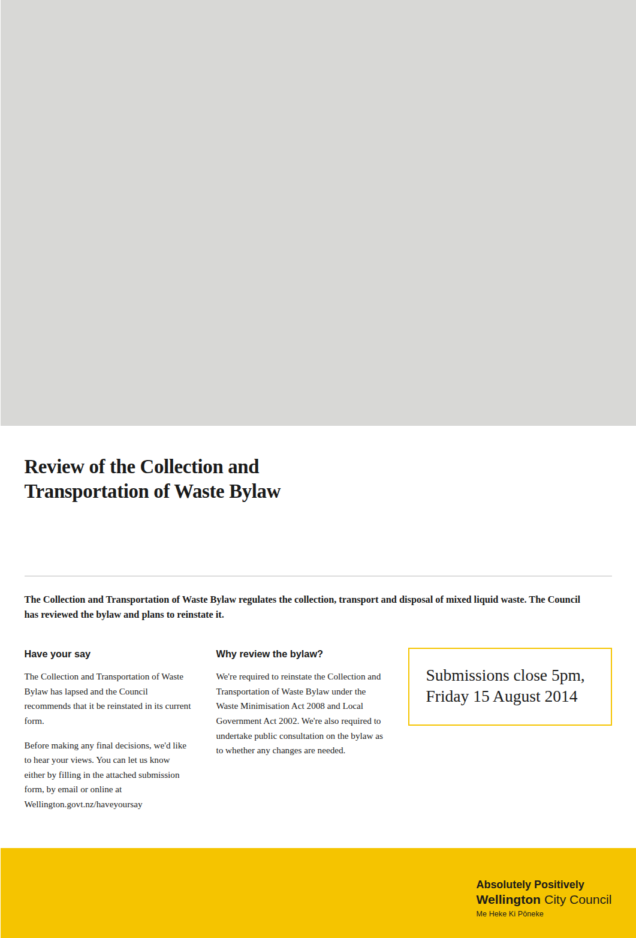Review of the Collection and
Transportation of Waste Bylaw
The Collection and Transportation of Waste Bylaw regulates the collection, transport and disposal of mixed liquid waste. The Council has reviewed the bylaw and plans to reinstate it.
Have your say
The Collection and Transportation of Waste Bylaw has lapsed and the Council recommends that it be reinstated in its current form.
Before making any final decisions, we'd like to hear your views. You can let us know either by filling in the attached submission form, by email or online at Wellington.govt.nz/haveyoursay
Why review the bylaw?
We're required to reinstate the Collection and Transportation of Waste Bylaw under the Waste Minimisation Act 2008 and Local Government Act 2002. We're also required to undertake public consultation on the bylaw as to whether any changes are needed.
Submissions close 5pm, Friday 15 August 2014
Absolutely Positively
Wellington City Council
Me Heke Ki Pōneke